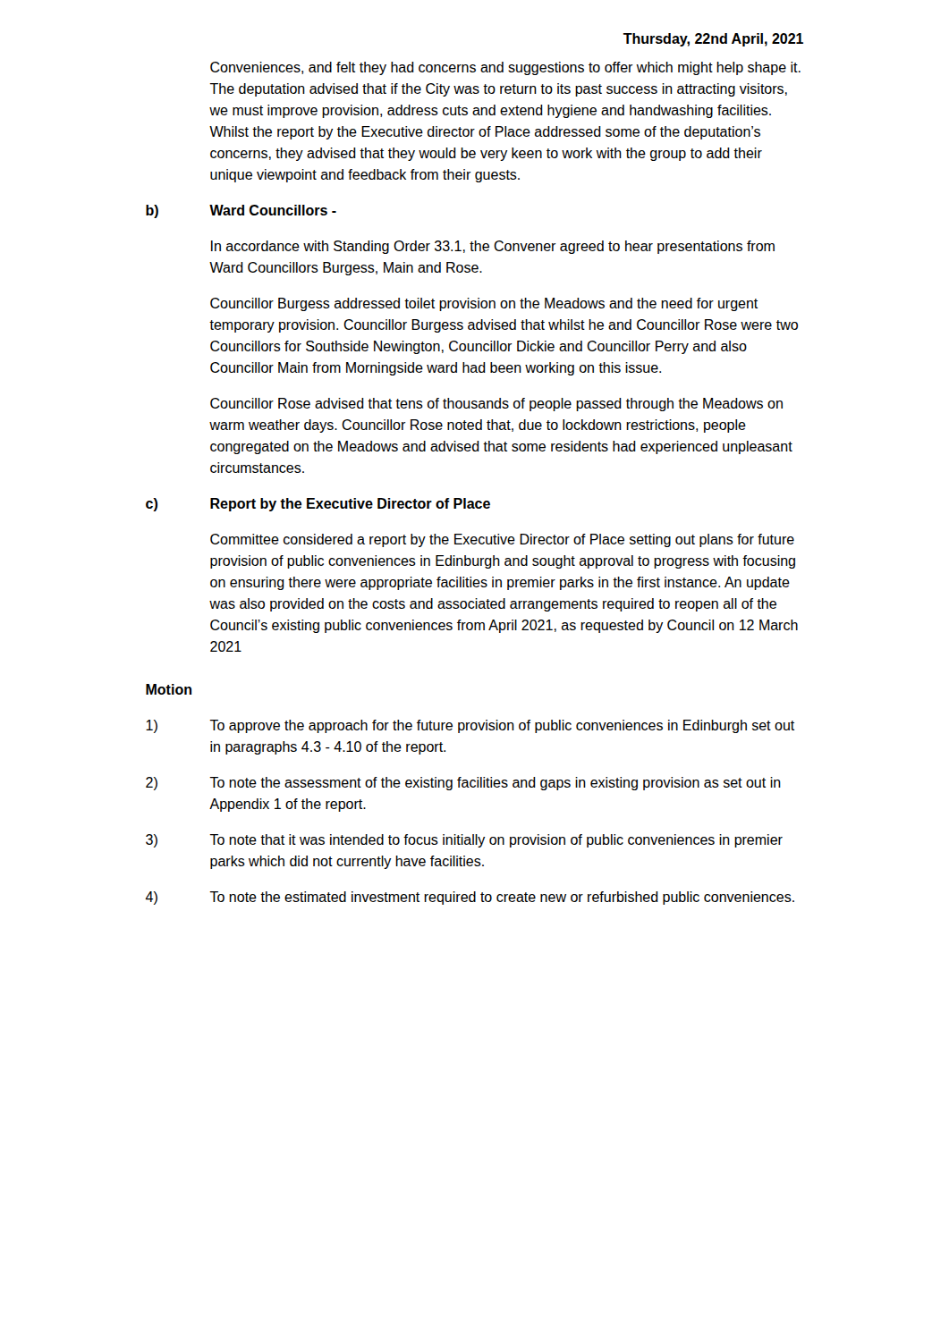Thursday, 22nd April, 2021
Conveniences, and felt they had concerns and suggestions to offer which might help shape it. The deputation advised that if the City was to return to its past success in attracting visitors, we must improve provision, address cuts and extend hygiene and handwashing facilities. Whilst the report by the Executive director of Place addressed some of the deputation’s concerns, they advised that they would be very keen to work with the group to add their unique viewpoint and feedback from their guests.
b)
Ward Councillors -
In accordance with Standing Order 33.1, the Convener agreed to hear presentations from Ward Councillors Burgess, Main and Rose.
Councillor Burgess addressed toilet provision on the Meadows and the need for urgent temporary provision. Councillor Burgess advised that whilst he and Councillor Rose were two Councillors for Southside Newington, Councillor Dickie and Councillor Perry and also Councillor Main from Morningside ward had been working on this issue.
Councillor Rose advised that tens of thousands of people passed through the Meadows on warm weather days. Councillor Rose noted that, due to lockdown restrictions, people congregated on the Meadows and advised that some residents had experienced unpleasant circumstances.
c)
Report by the Executive Director of Place
Committee considered a report by the Executive Director of Place setting out plans for future provision of public conveniences in Edinburgh and sought approval to progress with focusing on ensuring there were appropriate facilities in premier parks in the first instance. An update was also provided on the costs and associated arrangements required to reopen all of the Council’s existing public conveniences from April 2021, as requested by Council on 12 March 2021
Motion
1)
To approve the approach for the future provision of public conveniences in Edinburgh set out in paragraphs 4.3 - 4.10 of the report.
2)
To note the assessment of the existing facilities and gaps in existing provision as set out in Appendix 1 of the report.
3)
To note that it was intended to focus initially on provision of public conveniences in premier parks which did not currently have facilities.
4)
To note the estimated investment required to create new or refurbished public conveniences.